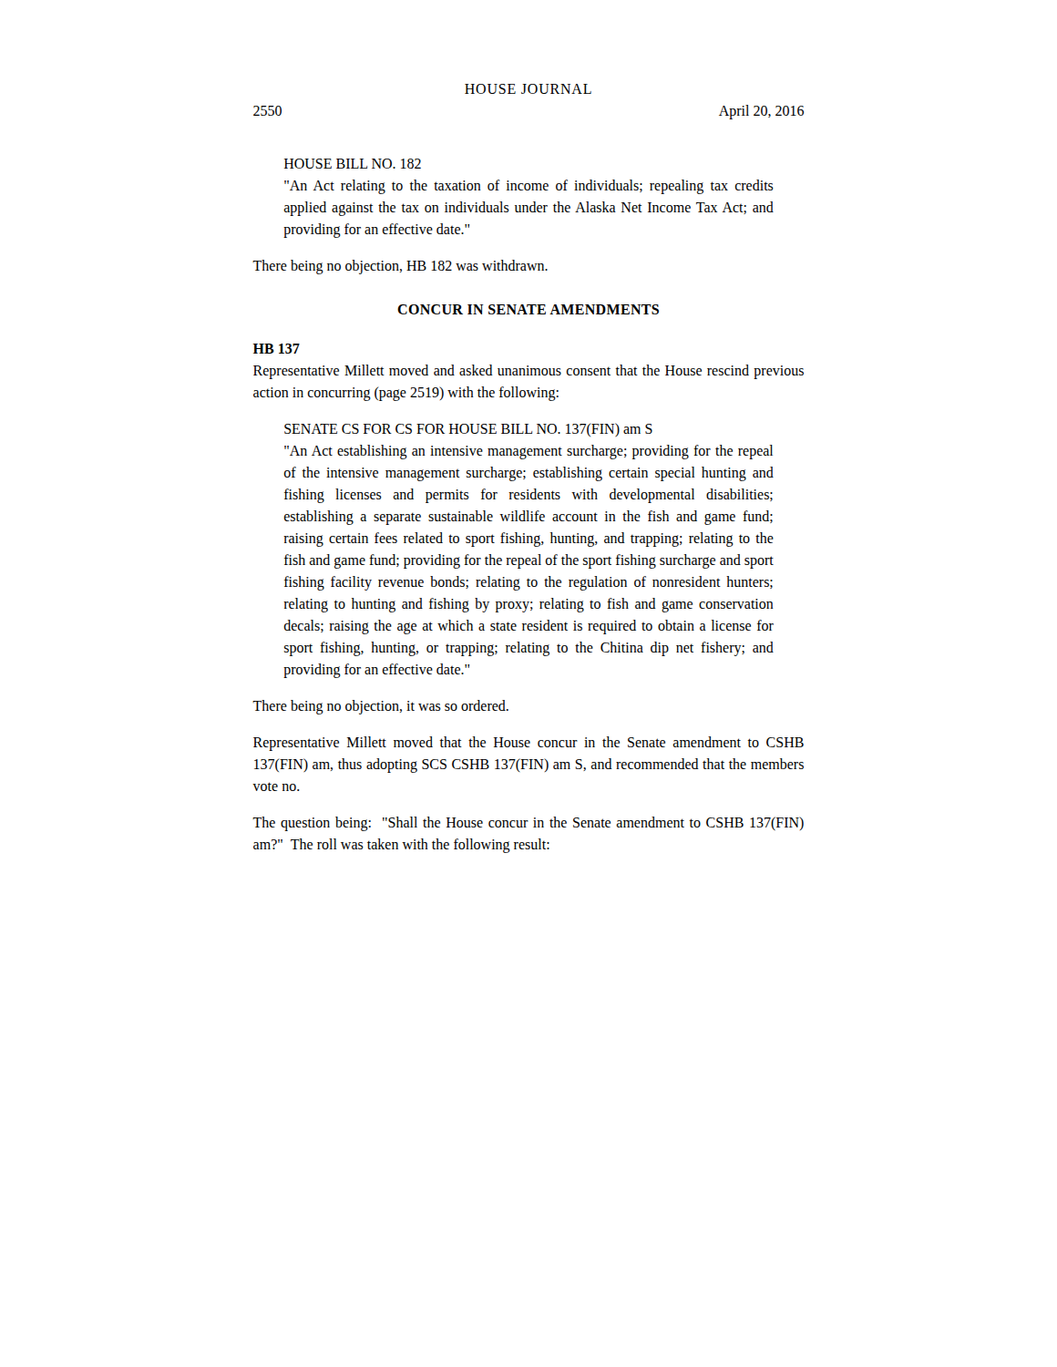HOUSE JOURNAL
2550 April 20, 2016
HOUSE BILL NO. 182
"An Act relating to the taxation of income of individuals; repealing tax credits applied against the tax on individuals under the Alaska Net Income Tax Act; and providing for an effective date."
There being no objection, HB 182 was withdrawn.
CONCUR IN SENATE AMENDMENTS
HB 137
Representative Millett moved and asked unanimous consent that the House rescind previous action in concurring (page 2519) with the following:
SENATE CS FOR CS FOR HOUSE BILL NO. 137(FIN) am S
"An Act establishing an intensive management surcharge; providing for the repeal of the intensive management surcharge; establishing certain special hunting and fishing licenses and permits for residents with developmental disabilities; establishing a separate sustainable wildlife account in the fish and game fund; raising certain fees related to sport fishing, hunting, and trapping; relating to the fish and game fund; providing for the repeal of the sport fishing surcharge and sport fishing facility revenue bonds; relating to the regulation of nonresident hunters; relating to hunting and fishing by proxy; relating to fish and game conservation decals; raising the age at which a state resident is required to obtain a license for sport fishing, hunting, or trapping; relating to the Chitina dip net fishery; and providing for an effective date."
There being no objection, it was so ordered.
Representative Millett moved that the House concur in the Senate amendment to CSHB 137(FIN) am, thus adopting SCS CSHB 137(FIN) am S, and recommended that the members vote no.
The question being: "Shall the House concur in the Senate amendment to CSHB 137(FIN) am?" The roll was taken with the following result: